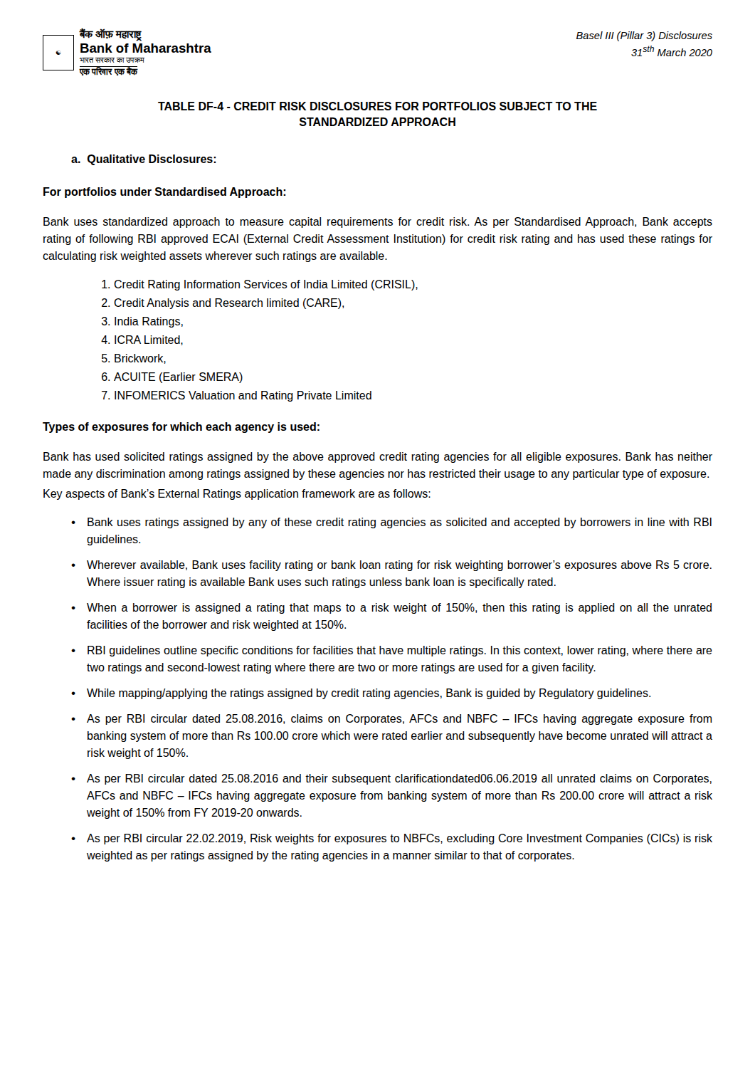☯
बैंक ऑफ़ महाराष्ट्र
Bank of Maharashtra
भारत सरकार का उपक्रम
एक परिवार एक बैंक
Basel III (Pillar 3) Disclosures
31sth March 2020
TABLE DF-4 - CREDIT RISK DISCLOSURES FOR PORTFOLIOS SUBJECT TO THE
STANDARDIZED APPROACH
a. Qualitative Disclosures:
For portfolios under Standardised Approach:
Bank uses standardized approach to measure capital requirements for credit risk. As per Standardised Approach, Bank accepts rating of following RBI approved ECAI (External Credit Assessment Institution) for credit risk rating and has used these ratings for calculating risk weighted assets wherever such ratings are available.
Credit Rating Information Services of India Limited (CRISIL),
Credit Analysis and Research limited (CARE),
India Ratings,
ICRA Limited,
Brickwork,
ACUITE (Earlier SMERA)
INFOMERICS Valuation and Rating Private Limited
Types of exposures for which each agency is used:
Bank has used solicited ratings assigned by the above approved credit rating agencies for all eligible exposures. Bank has neither made any discrimination among ratings assigned by these agencies nor has restricted their usage to any particular type of exposure.
Key aspects of Bank’s External Ratings application framework are as follows:
Bank uses ratings assigned by any of these credit rating agencies as solicited and accepted by borrowers in line with RBI guidelines.
Wherever available, Bank uses facility rating or bank loan rating for risk weighting borrower’s exposures above Rs 5 crore. Where issuer rating is available Bank uses such ratings unless bank loan is specifically rated.
When a borrower is assigned a rating that maps to a risk weight of 150%, then this rating is applied on all the unrated facilities of the borrower and risk weighted at 150%.
RBI guidelines outline specific conditions for facilities that have multiple ratings. In this context, lower rating, where there are two ratings and second-lowest rating where there are two or more ratings are used for a given facility.
While mapping/applying the ratings assigned by credit rating agencies, Bank is guided by Regulatory guidelines.
As per RBI circular dated 25.08.2016, claims on Corporates, AFCs and NBFC – IFCs having aggregate exposure from banking system of more than Rs 100.00 crore which were rated earlier and subsequently have become unrated will attract a risk weight of 150%.
As per RBI circular dated 25.08.2016 and their subsequent clarificationdated06.06.2019 all unrated claims on Corporates, AFCs and NBFC – IFCs having aggregate exposure from banking system of more than Rs 200.00 crore will attract a risk weight of 150% from FY 2019-20 onwards.
As per RBI circular 22.02.2019, Risk weights for exposures to NBFCs, excluding Core Investment Companies (CICs) is risk weighted as per ratings assigned by the rating agencies in a manner similar to that of corporates.